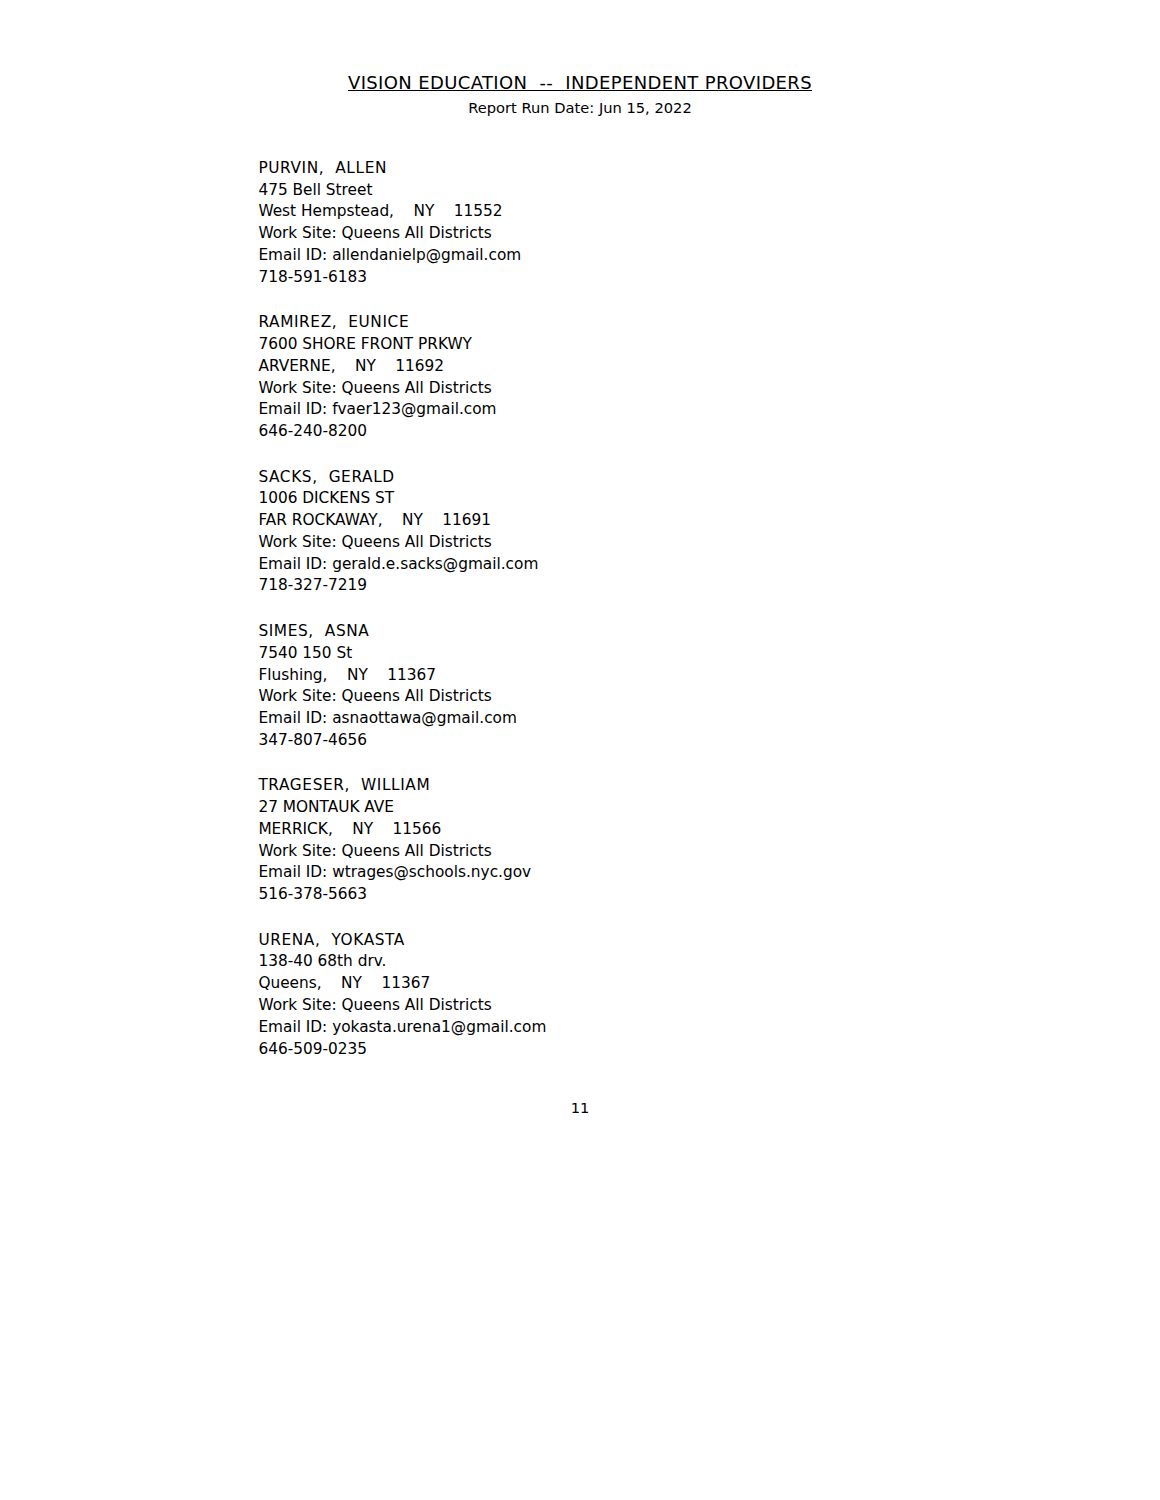VISION EDUCATION -- INDEPENDENT PROVIDERS
Report Run Date: Jun 15, 2022
PURVIN, ALLEN
475 Bell Street
West Hempstead, NY 11552
Work Site: Queens All Districts
Email ID: allendanielp@gmail.com
718-591-6183
RAMIREZ, EUNICE
7600 SHORE FRONT PRKWY
ARVERNE, NY 11692
Work Site: Queens All Districts
Email ID: fvaer123@gmail.com
646-240-8200
SACKS, GERALD
1006 DICKENS ST
FAR ROCKAWAY, NY 11691
Work Site: Queens All Districts
Email ID: gerald.e.sacks@gmail.com
718-327-7219
SIMES, ASNA
7540 150 St
Flushing, NY 11367
Work Site: Queens All Districts
Email ID: asnaottawa@gmail.com
347-807-4656
TRAGESER, WILLIAM
27 MONTAUK AVE
MERRICK, NY 11566
Work Site: Queens All Districts
Email ID: wtrages@schools.nyc.gov
516-378-5663
URENA, YOKASTA
138-40 68th drv.
Queens, NY 11367
Work Site: Queens All Districts
Email ID: yokasta.urena1@gmail.com
646-509-0235
11